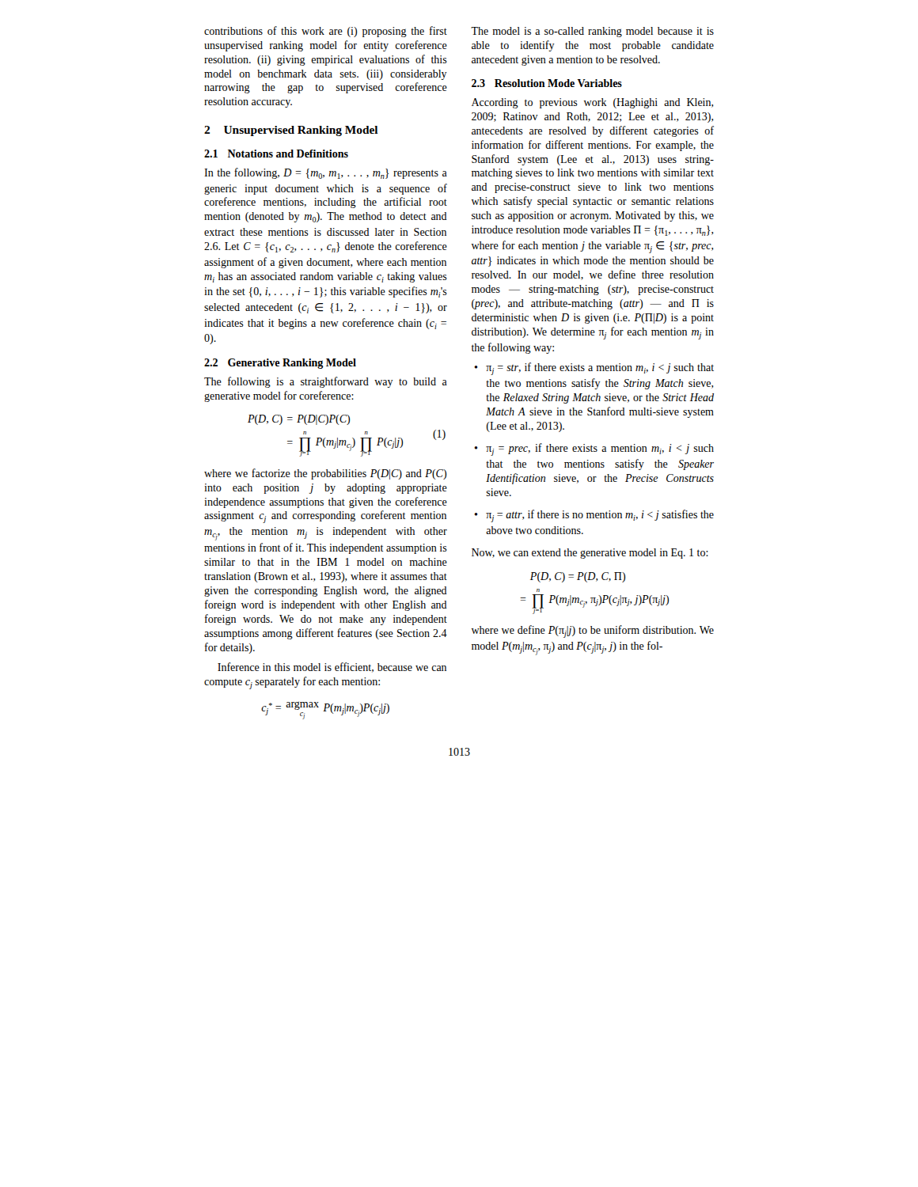contributions of this work are (i) proposing the first unsupervised ranking model for entity coreference resolution. (ii) giving empirical evaluations of this model on benchmark data sets. (iii) considerably narrowing the gap to supervised coreference resolution accuracy.
2 Unsupervised Ranking Model
2.1 Notations and Definitions
In the following, D = {m0, m1, . . . , mn} represents a generic input document which is a sequence of coreference mentions, including the artificial root mention (denoted by m0). The method to detect and extract these mentions is discussed later in Section 2.6. Let C = {c1, c2, . . . , cn} denote the coreference assignment of a given document, where each mention mi has an associated random variable ci taking values in the set {0, i, . . . , i − 1}; this variable specifies mi's selected antecedent (ci ∈ {1, 2, . . . , i − 1}), or indicates that it begins a new coreference chain (ci = 0).
2.2 Generative Ranking Model
The following is a straightforward way to build a generative model for coreference:
| P ( D , C ) | = | P ( D / C ) P ( C ) |
| | = | n ∏ j =1 P ( m j / m c j ) n ∏ j =1 P ( c j / j ) |
(1)
where we factorize the probabilities P(D|C) and P(C) into each position j by adopting appropriate independence assumptions that given the coreference assignment cj and corresponding coreferent mention mcj, the mention mj is independent with other mentions in front of it. This independent assumption is similar to that in the IBM 1 model on machine translation (Brown et al., 1993), where it assumes that given the corresponding English word, the aligned foreign word is independent with other English and foreign words. We do not make any independent assumptions among different features (see Section 2.4 for details).
Inference in this model is efficient, because we can compute cj separately for each mention:
cj* = argmax cj P(mj|mcj)P(cj|j)
The model is a so-called ranking model because it is able to identify the most probable candidate antecedent given a mention to be resolved.
2.3 Resolution Mode Variables
According to previous work (Haghighi and Klein, 2009; Ratinov and Roth, 2012; Lee et al., 2013), antecedents are resolved by different categories of information for different mentions. For example, the Stanford system (Lee et al., 2013) uses string-matching sieves to link two mentions with similar text and precise-construct sieve to link two mentions which satisfy special syntactic or semantic relations such as apposition or acronym. Motivated by this, we introduce resolution mode variables Π = {π1, . . . , πn}, where for each mention j the variable πj ∈ {str, prec, attr} indicates in which mode the mention should be resolved. In our model, we define three resolution modes — string-matching (str), precise-construct (prec), and attribute-matching (attr) — and Π is deterministic when D is given (i.e. P(Π|D) is a point distribution). We determine πj for each mention mj in the following way:
πj = str, if there exists a mention mi, i < j such that the two mentions satisfy the String Match sieve, the Relaxed String Match sieve, or the Strict Head Match A sieve in the Stanford multi-sieve system (Lee et al., 2013).
πj = prec, if there exists a mention mi, i < j such that the two mentions satisfy the Speaker Identification sieve, or the Precise Constructs sieve.
πj = attr, if there is no mention mi, i < j satisfies the above two conditions.
Now, we can extend the generative model in Eq. 1 to:
| | | P ( D , C ) = P ( D , C , Π) |
| | = | n ∏ j =1 P ( m j / m c j , π j ) P ( c j /π j , j ) P (π j / j ) |
where we define P(πj|j) to be uniform distribution. We model P(mj|mcj, πj) and P(cj|πj, j) in the fol-
1013